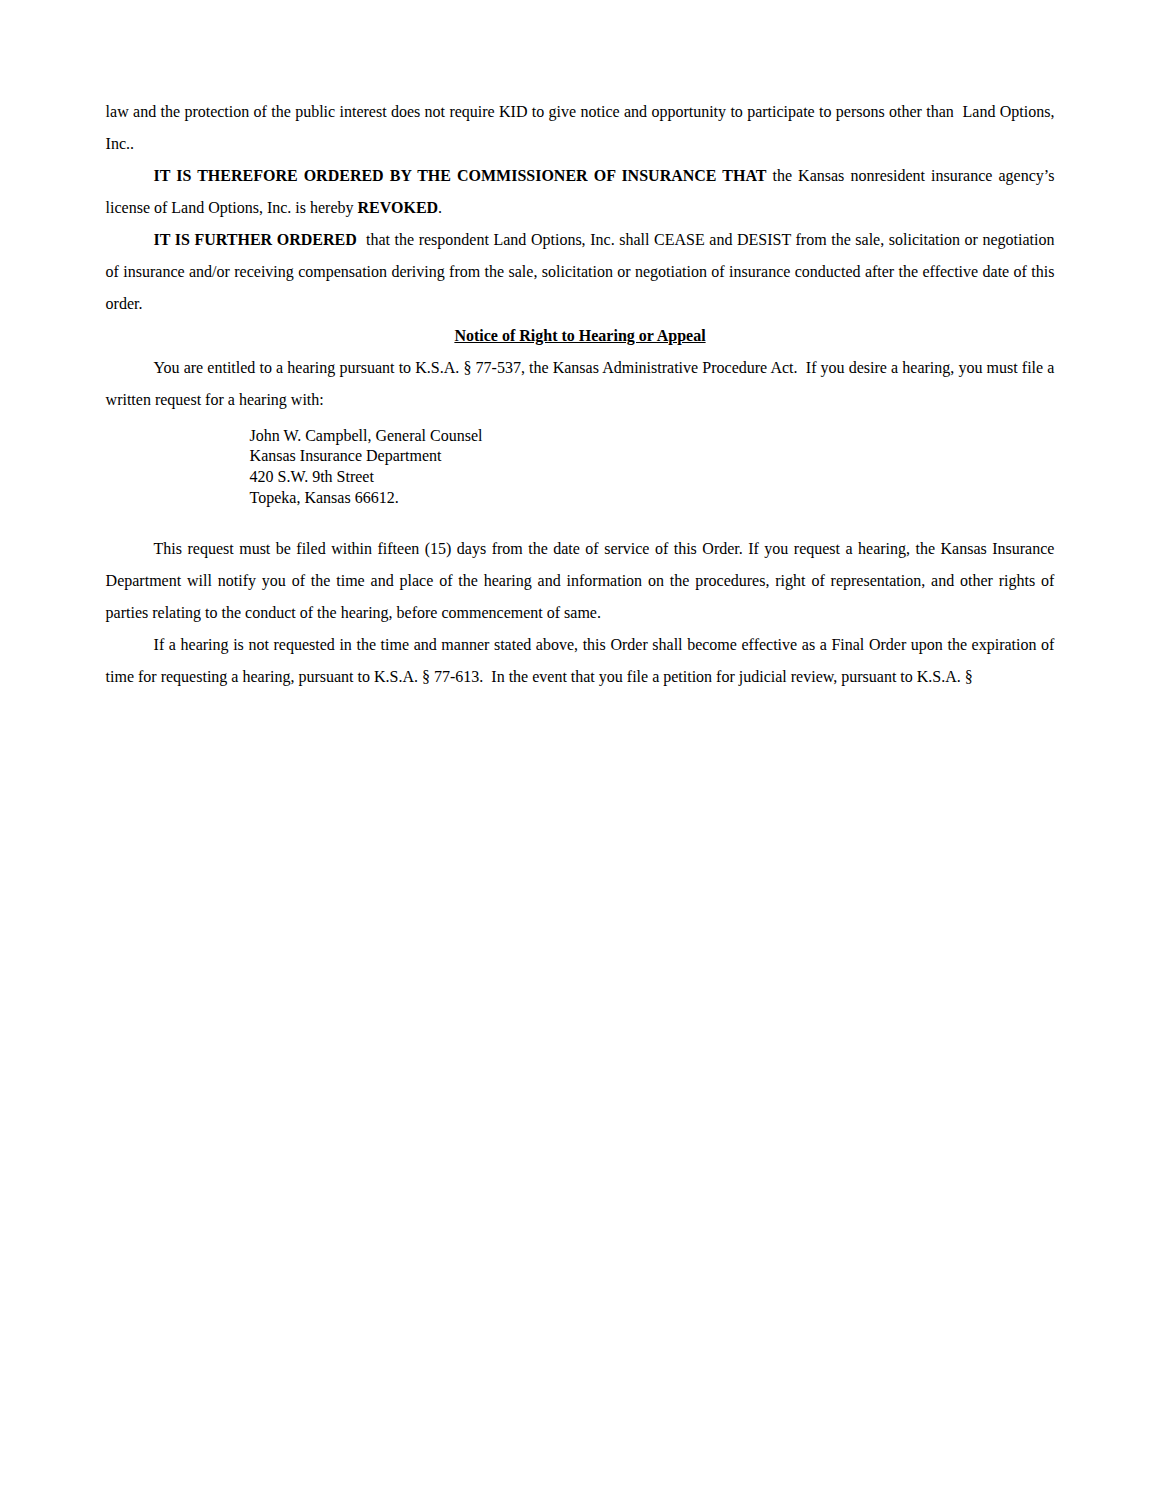law and the protection of the public interest does not require KID to give notice and opportunity to participate to persons other than Land Options, Inc..
IT IS THEREFORE ORDERED BY THE COMMISSIONER OF INSURANCE THAT the Kansas nonresident insurance agency’s license of Land Options, Inc. is hereby REVOKED.
IT IS FURTHER ORDERED that the respondent Land Options, Inc. shall CEASE and DESIST from the sale, solicitation or negotiation of insurance and/or receiving compensation deriving from the sale, solicitation or negotiation of insurance conducted after the effective date of this order.
Notice of Right to Hearing or Appeal
You are entitled to a hearing pursuant to K.S.A. § 77-537, the Kansas Administrative Procedure Act. If you desire a hearing, you must file a written request for a hearing with:
John W. Campbell, General Counsel
Kansas Insurance Department
420 S.W. 9th Street
Topeka, Kansas 66612.
This request must be filed within fifteen (15) days from the date of service of this Order. If you request a hearing, the Kansas Insurance Department will notify you of the time and place of the hearing and information on the procedures, right of representation, and other rights of parties relating to the conduct of the hearing, before commencement of same.
If a hearing is not requested in the time and manner stated above, this Order shall become effective as a Final Order upon the expiration of time for requesting a hearing, pursuant to K.S.A. § 77-613. In the event that you file a petition for judicial review, pursuant to K.S.A. §